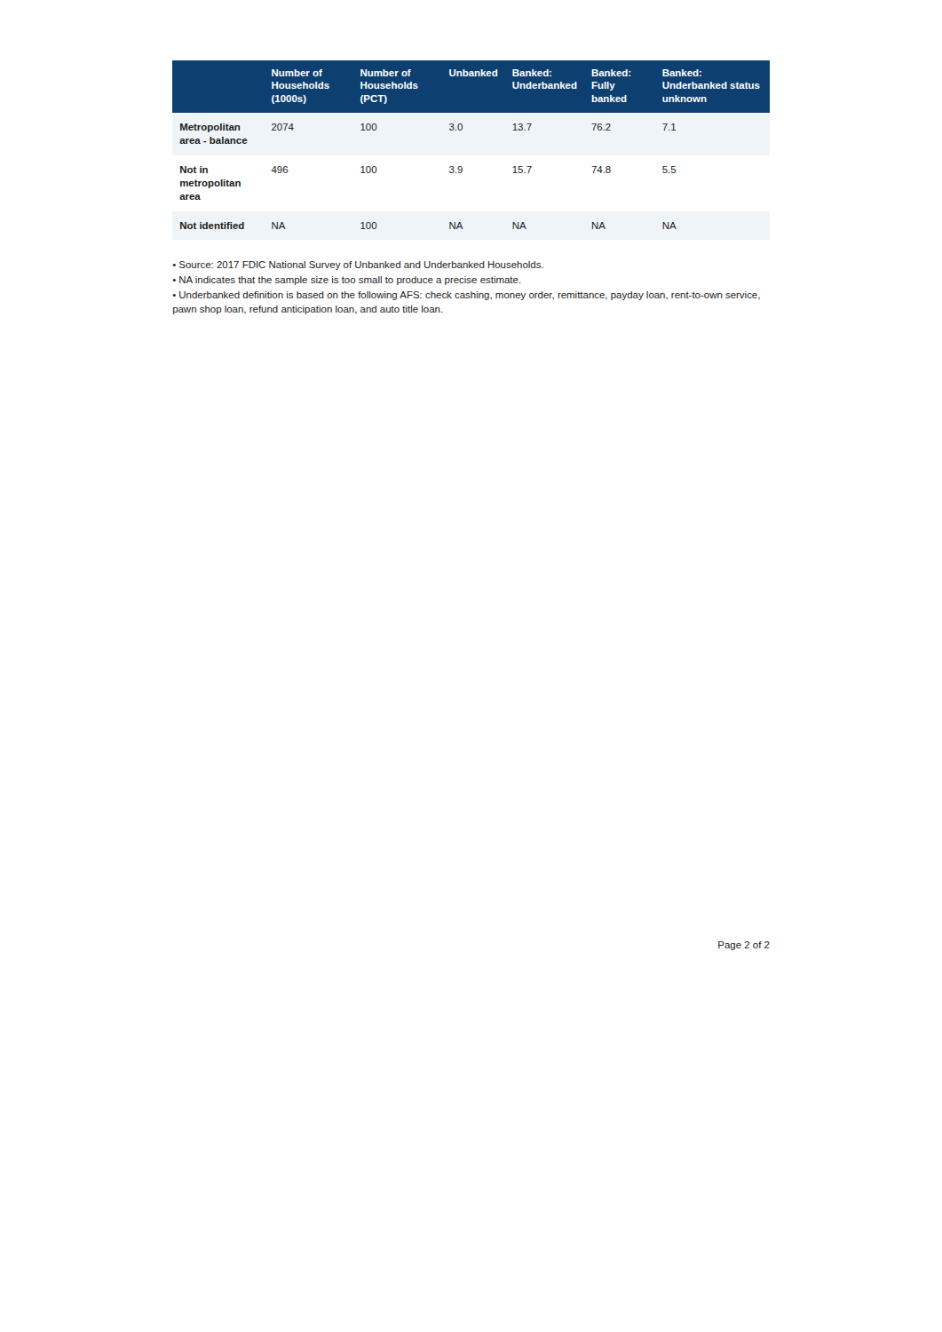| | Number of Households (1000s) | Number of Households (PCT) | Unbanked | Banked: Underbanked | Banked: Fully banked | Banked: Underbanked status unknown |
| --- | --- | --- | --- | --- | --- | --- |
| Metropolitan area - balance | 2074 | 100 | 3.0 | 13.7 | 76.2 | 7.1 |
| Not in metropolitan area | 496 | 100 | 3.9 | 15.7 | 74.8 | 5.5 |
| Not identified | NA | 100 | NA | NA | NA | NA |
• Source: 2017 FDIC National Survey of Unbanked and Underbanked Households.
• NA indicates that the sample size is too small to produce a precise estimate.
• Underbanked definition is based on the following AFS: check cashing, money order, remittance, payday loan, rent-to-own service, pawn shop loan, refund anticipation loan, and auto title loan.
Page 2 of 2